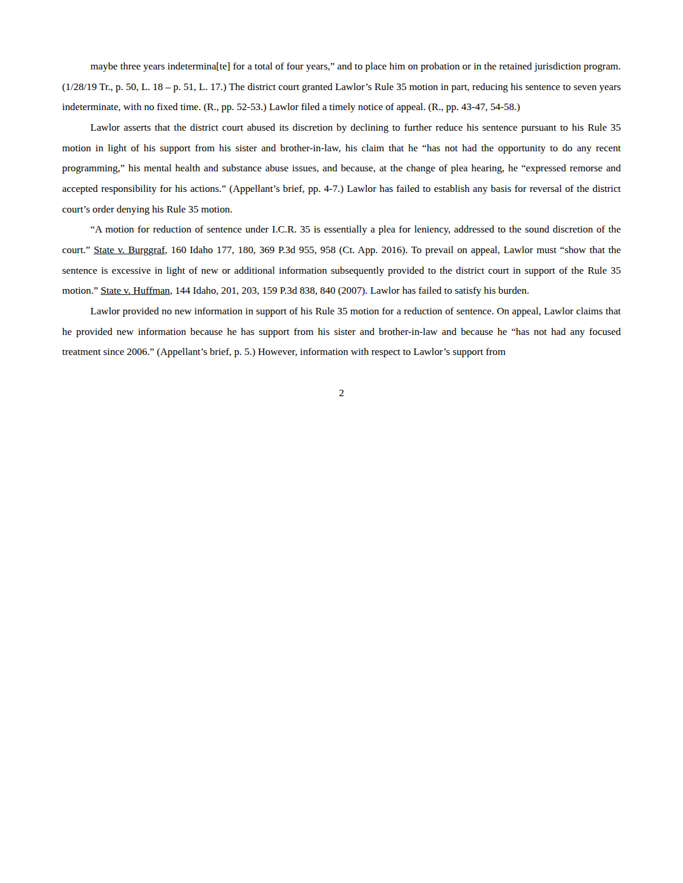maybe three years indetermina[te] for a total of four years,” and to place him on probation or in the retained jurisdiction program. (1/28/19 Tr., p. 50, L. 18 – p. 51, L. 17.) The district court granted Lawlor’s Rule 35 motion in part, reducing his sentence to seven years indeterminate, with no fixed time. (R., pp. 52-53.) Lawlor filed a timely notice of appeal. (R., pp. 43-47, 54-58.)
Lawlor asserts that the district court abused its discretion by declining to further reduce his sentence pursuant to his Rule 35 motion in light of his support from his sister and brother-in-law, his claim that he “has not had the opportunity to do any recent programming,” his mental health and substance abuse issues, and because, at the change of plea hearing, he “expressed remorse and accepted responsibility for his actions.” (Appellant’s brief, pp. 4-7.) Lawlor has failed to establish any basis for reversal of the district court’s order denying his Rule 35 motion.
“A motion for reduction of sentence under I.C.R. 35 is essentially a plea for leniency, addressed to the sound discretion of the court.” State v. Burggraf, 160 Idaho 177, 180, 369 P.3d 955, 958 (Ct. App. 2016). To prevail on appeal, Lawlor must “show that the sentence is excessive in light of new or additional information subsequently provided to the district court in support of the Rule 35 motion.” State v. Huffman, 144 Idaho, 201, 203, 159 P.3d 838, 840 (2007). Lawlor has failed to satisfy his burden.
Lawlor provided no new information in support of his Rule 35 motion for a reduction of sentence. On appeal, Lawlor claims that he provided new information because he has support from his sister and brother-in-law and because he “has not had any focused treatment since 2006.” (Appellant’s brief, p. 5.) However, information with respect to Lawlor’s support from
2